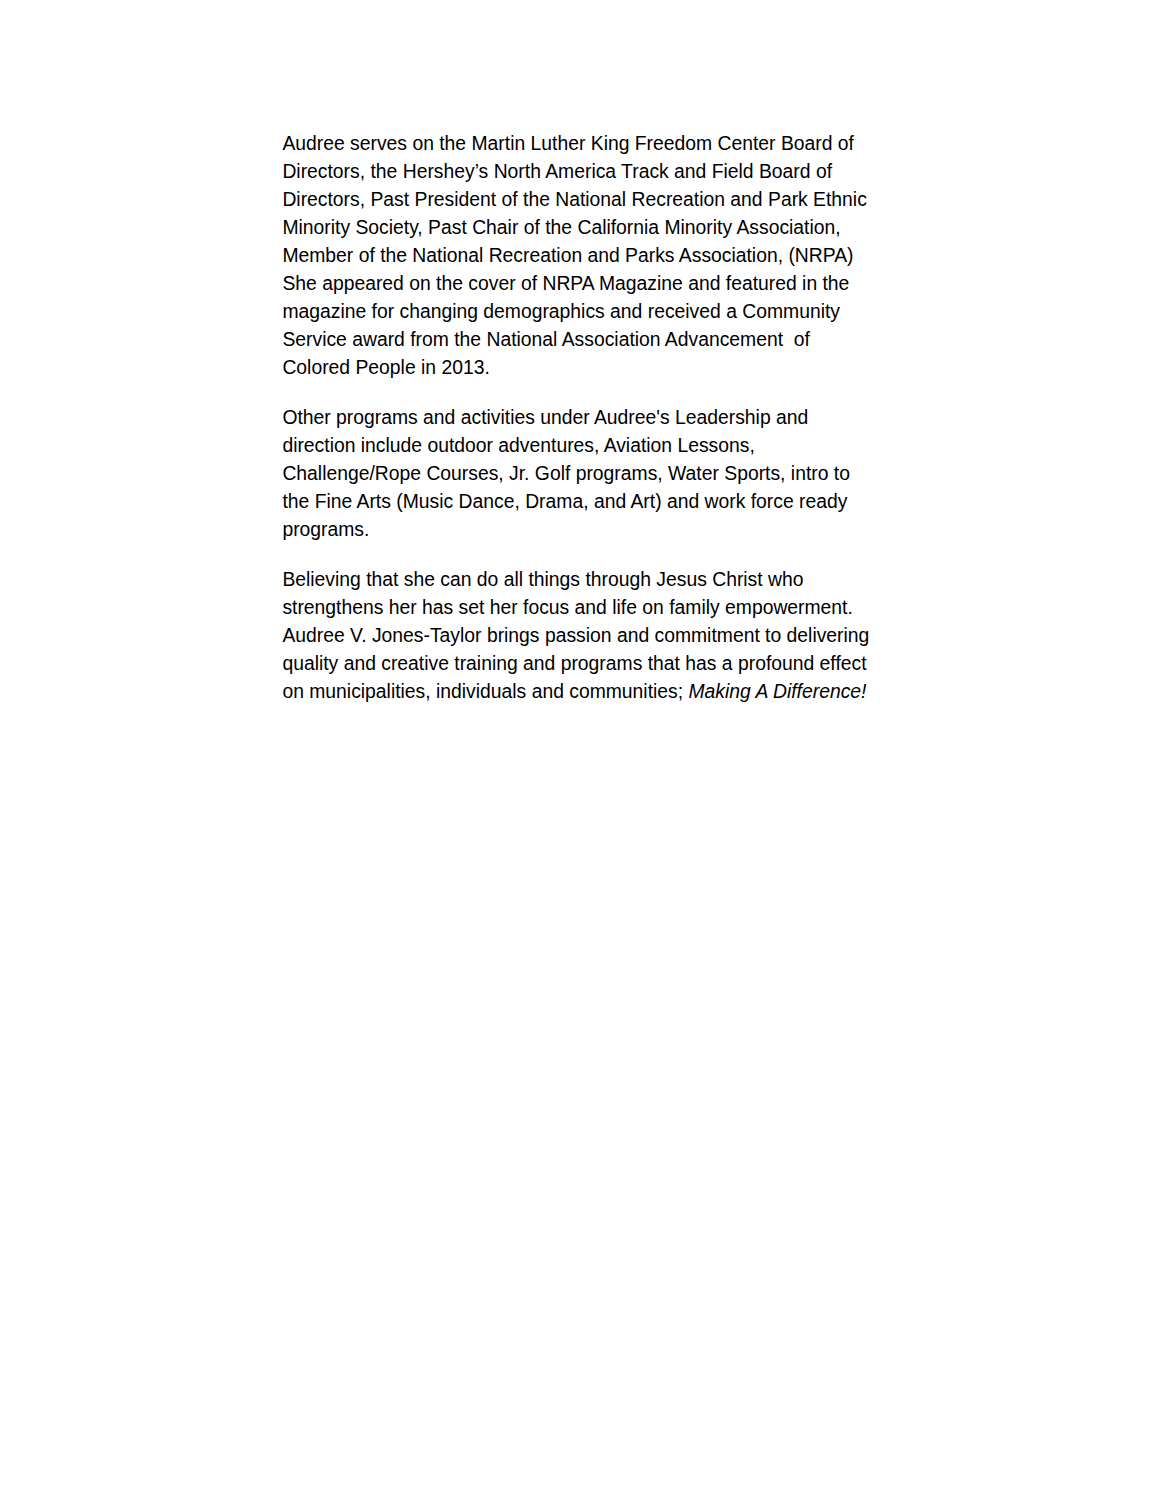Audree serves on the Martin Luther King Freedom Center Board of Directors, the Hershey’s North America Track and Field Board of Directors, Past President of the National Recreation and Park Ethnic Minority Society, Past Chair of the California Minority Association, Member of the National Recreation and Parks Association, (NRPA) She appeared on the cover of NRPA Magazine and featured in the magazine for changing demographics and received a Community Service award from the National Association Advancement of Colored People in 2013.
Other programs and activities under Audree's Leadership and direction include outdoor adventures, Aviation Lessons, Challenge/Rope Courses, Jr. Golf programs, Water Sports, intro to the Fine Arts (Music Dance, Drama, and Art) and work force ready programs.
Believing that she can do all things through Jesus Christ who strengthens her has set her focus and life on family empowerment. Audree V. Jones-Taylor brings passion and commitment to delivering quality and creative training and programs that has a profound effect on municipalities, individuals and communities; Making A Difference!